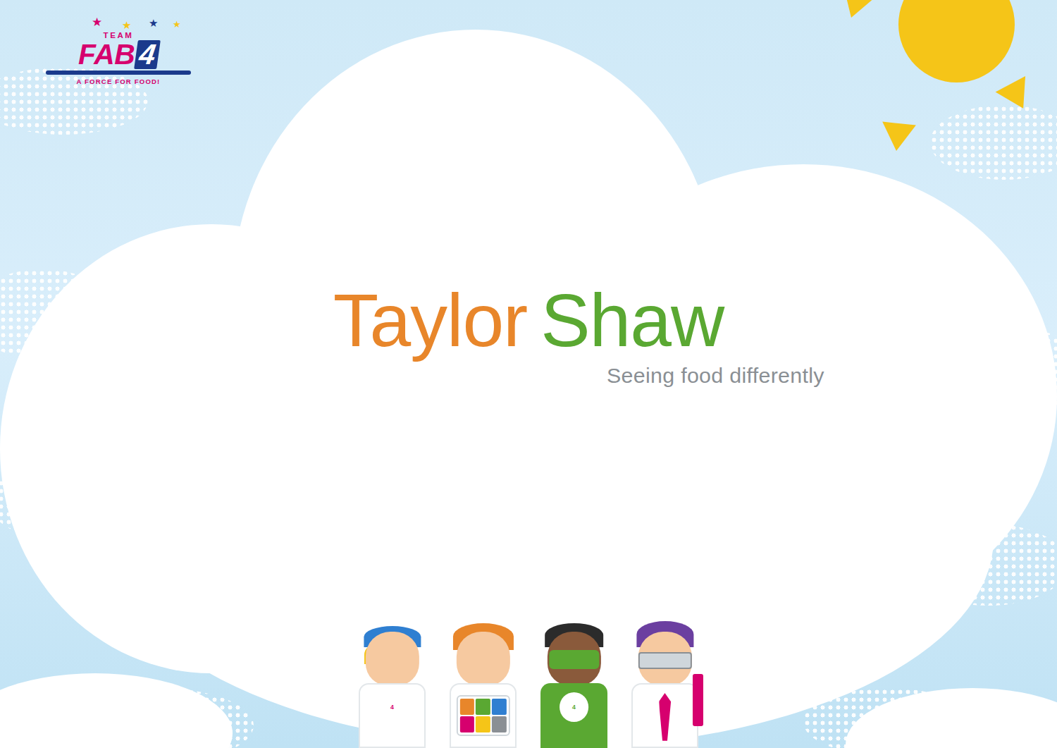★ ★ ★ ★
Team
FAB4
A Force For Food!
Taylor Shaw
Seeing food differently
4
4
Taylor Shaw — Seeing food differently. Team Fab 4: A Force For Food!